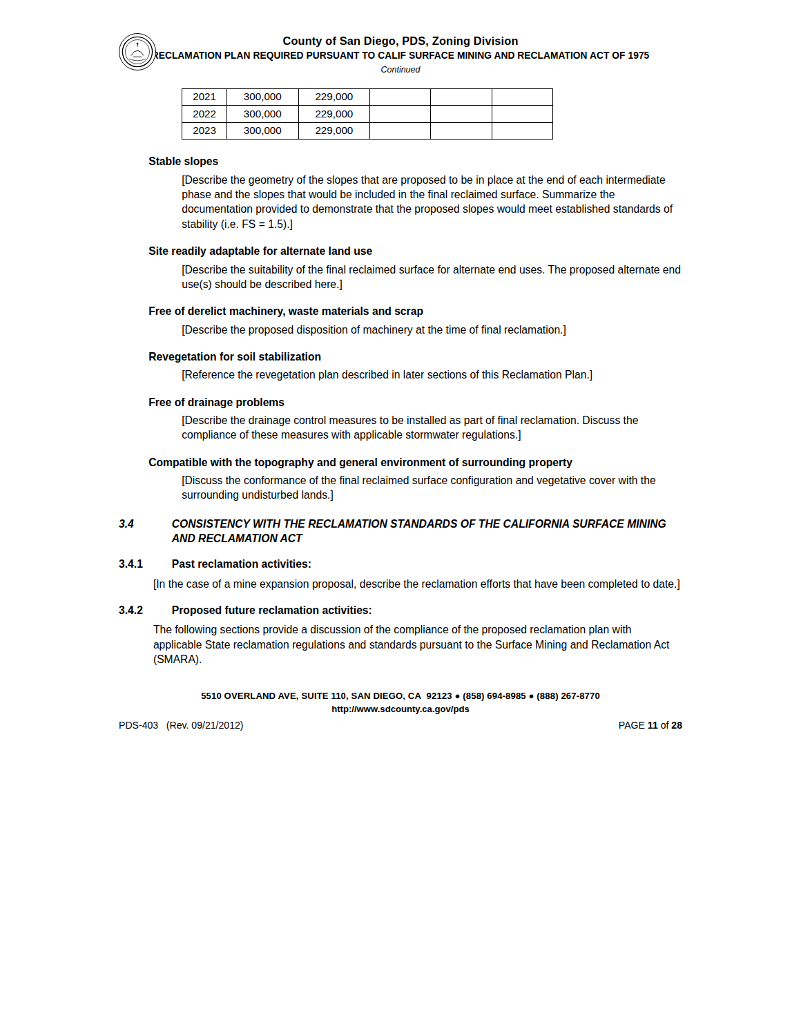County of San Diego, PDS, Zoning Division
RECLAMATION PLAN REQUIRED PURSUANT TO CALIF SURFACE MINING AND RECLAMATION ACT OF 1975
Continued
| 2021 | 300,000 | 229,000 | | | |
| 2022 | 300,000 | 229,000 | | | |
| 2023 | 300,000 | 229,000 | | | |
Stable slopes
[Describe the geometry of the slopes that are proposed to be in place at the end of each intermediate phase and the slopes that would be included in the final reclaimed surface. Summarize the documentation provided to demonstrate that the proposed slopes would meet established standards of stability (i.e. FS = 1.5).]
Site readily adaptable for alternate land use
[Describe the suitability of the final reclaimed surface for alternate end uses. The proposed alternate end use(s) should be described here.]
Free of derelict machinery, waste materials and scrap
[Describe the proposed disposition of machinery at the time of final reclamation.]
Revegetation for soil stabilization
[Reference the revegetation plan described in later sections of this Reclamation Plan.]
Free of drainage problems
[Describe the drainage control measures to be installed as part of final reclamation. Discuss the compliance of these measures with applicable stormwater regulations.]
Compatible with the topography and general environment of surrounding property
[Discuss the conformance of the final reclaimed surface configuration and vegetative cover with the surrounding undisturbed lands.]
3.4
Consistency with the Reclamation Standards of the California Surface Mining and Reclamation Act
3.4.1
Past reclamation activities:
[In the case of a mine expansion proposal, describe the reclamation efforts that have been completed to date.]
3.4.2
Proposed future reclamation activities:
The following sections provide a discussion of the compliance of the proposed reclamation plan with applicable State reclamation regulations and standards pursuant to the Surface Mining and Reclamation Act (SMARA).
5510 OVERLAND AVE, SUITE 110, SAN DIEGO, CA 92123 ● (858) 694-8985 ● (888) 267-8770
http://www.sdcounty.ca.gov/pds
PDS-403 (Rev. 09/21/2012)
PAGE 11 of 28